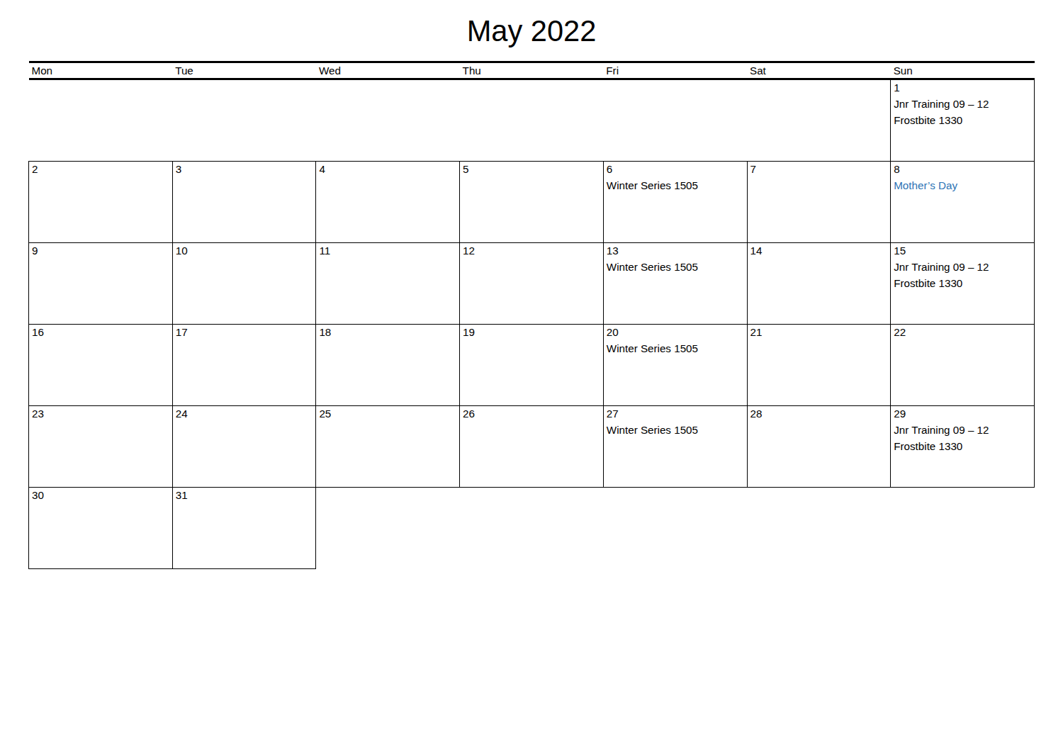May 2022
| Mon | Tue | Wed | Thu | Fri | Sat | Sun |
| --- | --- | --- | --- | --- | --- | --- |
| | | | | | | 1 Jnr Training 09 – 12 Frostbite 1330 |
| 2 | 3 | 4 | 5 | 6 Winter Series 1505 | 7 | 8 Mother’s Day |
| 9 | 10 | 11 | 12 | 13 Winter Series 1505 | 14 | 15 Jnr Training 09 – 12 Frostbite 1330 |
| 16 | 17 | 18 | 19 | 20 Winter Series 1505 | 21 | 22 |
| 23 | 24 | 25 | 26 | 27 Winter Series 1505 | 28 | 29 Jnr Training 09 – 12 Frostbite 1330 |
| 30 | 31 | | | | | |